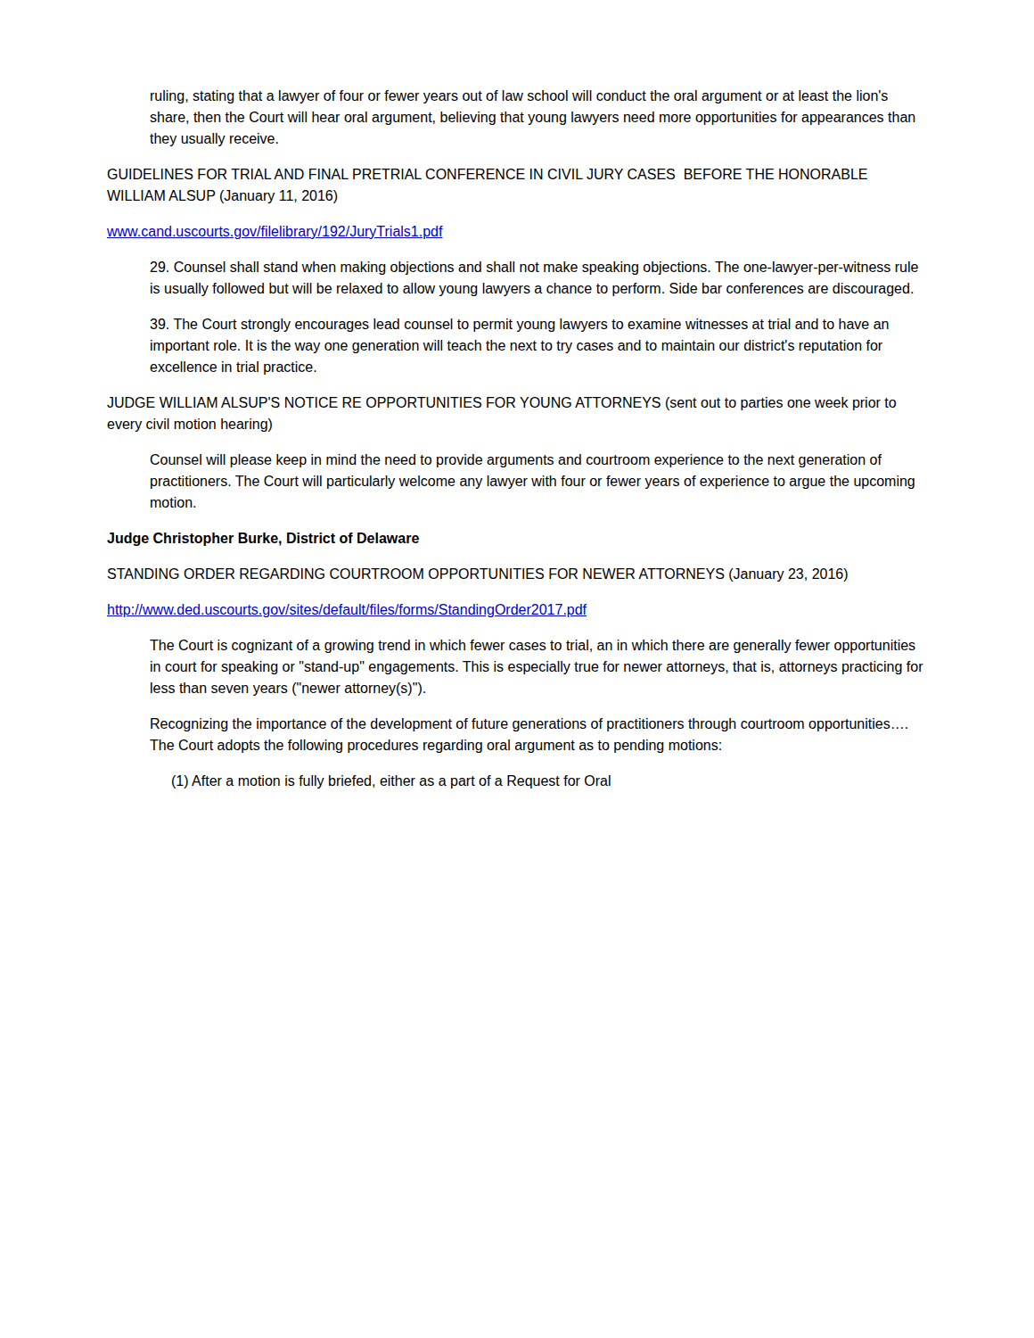ruling, stating that a lawyer of four or fewer years out of law school will conduct the oral argument or at least the lion's share, then the Court will hear oral argument, believing that young lawyers need more opportunities for appearances than they usually receive.
GUIDELINES FOR TRIAL AND FINAL PRETRIAL CONFERENCE IN CIVIL JURY CASES BEFORE THE HONORABLE WILLIAM ALSUP (January 11, 2016)
www.cand.uscourts.gov/filelibrary/192/JuryTrials1.pdf
29. Counsel shall stand when making objections and shall not make speaking objections. The one-lawyer-per-witness rule is usually followed but will be relaxed to allow young lawyers a chance to perform. Side bar conferences are discouraged.
39. The Court strongly encourages lead counsel to permit young lawyers to examine witnesses at trial and to have an important role. It is the way one generation will teach the next to try cases and to maintain our district's reputation for excellence in trial practice.
JUDGE WILLIAM ALSUP'S NOTICE RE OPPORTUNITIES FOR YOUNG ATTORNEYS (sent out to parties one week prior to every civil motion hearing)
Counsel will please keep in mind the need to provide arguments and courtroom experience to the next generation of practitioners. The Court will particularly welcome any lawyer with four or fewer years of experience to argue the upcoming motion.
Judge Christopher Burke, District of Delaware
STANDING ORDER REGARDING COURTROOM OPPORTUNITIES FOR NEWER ATTORNEYS (January 23, 2016)
http://www.ded.uscourts.gov/sites/default/files/forms/StandingOrder2017.pdf
The Court is cognizant of a growing trend in which fewer cases to trial, an in which there are generally fewer opportunities in court for speaking or "stand-up" engagements. This is especially true for newer attorneys, that is, attorneys practicing for less than seven years ("newer attorney(s)").
Recognizing the importance of the development of future generations of practitioners through courtroom opportunities…. The Court adopts the following procedures regarding oral argument as to pending motions:
(1) After a motion is fully briefed, either as a part of a Request for Oral